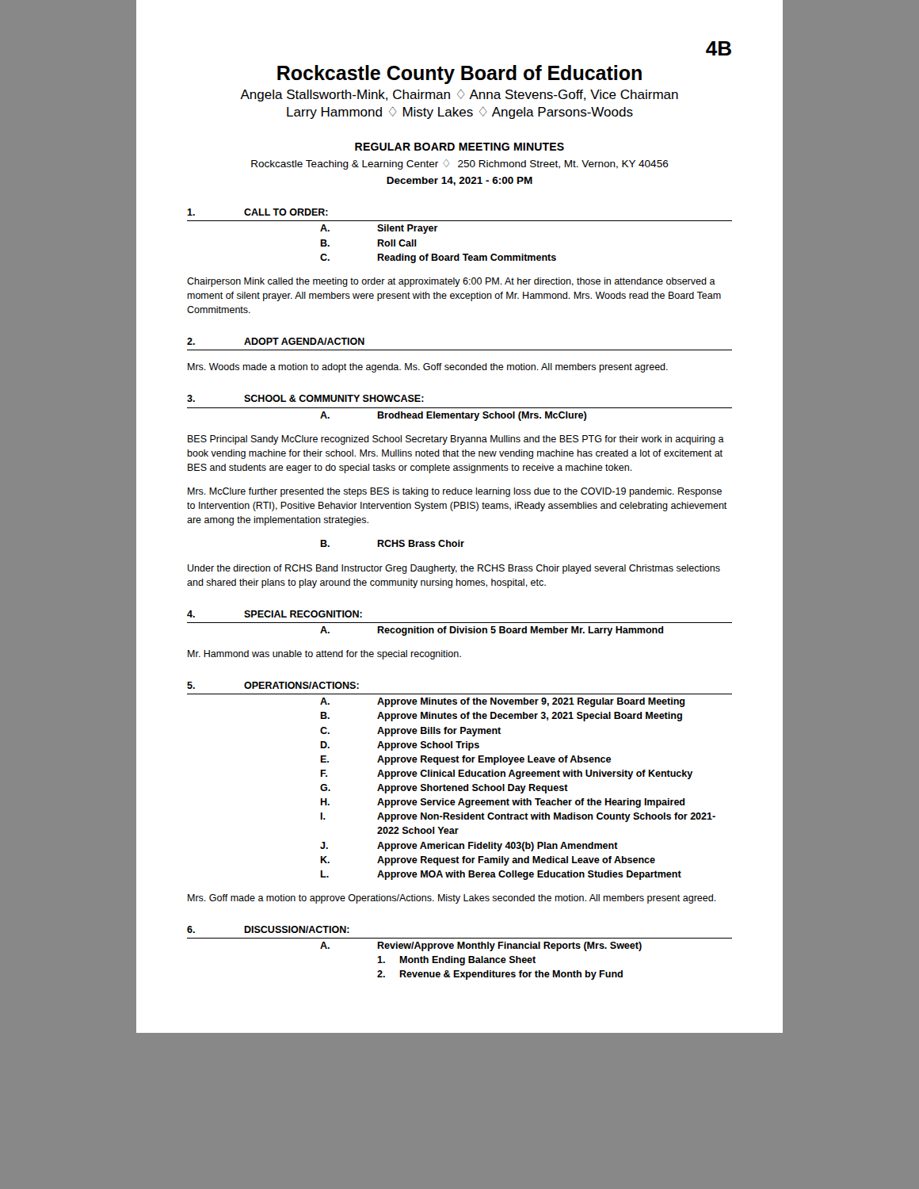4B
Rockcastle County Board of Education
Angela Stallsworth-Mink, Chairman ♢ Anna Stevens-Goff, Vice Chairman
Larry Hammond ♢ Misty Lakes ♢ Angela Parsons-Woods
REGULAR BOARD MEETING MINUTES
Rockcastle Teaching & Learning Center ♢ 250 Richmond Street, Mt. Vernon, KY 40456
December 14, 2021 - 6:00 PM
1. CALL TO ORDER:
A. Silent Prayer
B. Roll Call
C. Reading of Board Team Commitments
Chairperson Mink called the meeting to order at approximately 6:00 PM. At her direction, those in attendance observed a moment of silent prayer. All members were present with the exception of Mr. Hammond. Mrs. Woods read the Board Team Commitments.
2. ADOPT AGENDA/ACTION
Mrs. Woods made a motion to adopt the agenda. Ms. Goff seconded the motion. All members present agreed.
3. SCHOOL & COMMUNITY SHOWCASE:
A. Brodhead Elementary School (Mrs. McClure)
BES Principal Sandy McClure recognized School Secretary Bryanna Mullins and the BES PTG for their work in acquiring a book vending machine for their school. Mrs. Mullins noted that the new vending machine has created a lot of excitement at BES and students are eager to do special tasks or complete assignments to receive a machine token.
Mrs. McClure further presented the steps BES is taking to reduce learning loss due to the COVID-19 pandemic. Response to Intervention (RTI), Positive Behavior Intervention System (PBIS) teams, iReady assemblies and celebrating achievement are among the implementation strategies.
B. RCHS Brass Choir
Under the direction of RCHS Band Instructor Greg Daugherty, the RCHS Brass Choir played several Christmas selections and shared their plans to play around the community nursing homes, hospital, etc.
4. SPECIAL RECOGNITION:
A. Recognition of Division 5 Board Member Mr. Larry Hammond
Mr. Hammond was unable to attend for the special recognition.
5. OPERATIONS/ACTIONS:
A. Approve Minutes of the November 9, 2021 Regular Board Meeting
B. Approve Minutes of the December 3, 2021 Special Board Meeting
C. Approve Bills for Payment
D. Approve School Trips
E. Approve Request for Employee Leave of Absence
F. Approve Clinical Education Agreement with University of Kentucky
G. Approve Shortened School Day Request
H. Approve Service Agreement with Teacher of the Hearing Impaired
I. Approve Non-Resident Contract with Madison County Schools for 2021-2022 School Year
J. Approve American Fidelity 403(b) Plan Amendment
K. Approve Request for Family and Medical Leave of Absence
L. Approve MOA with Berea College Education Studies Department
Mrs. Goff made a motion to approve Operations/Actions. Misty Lakes seconded the motion. All members present agreed.
6. DISCUSSION/ACTION:
A. Review/Approve Monthly Financial Reports (Mrs. Sweet)
1. Month Ending Balance Sheet
2. Revenue & Expenditures for the Month by Fund